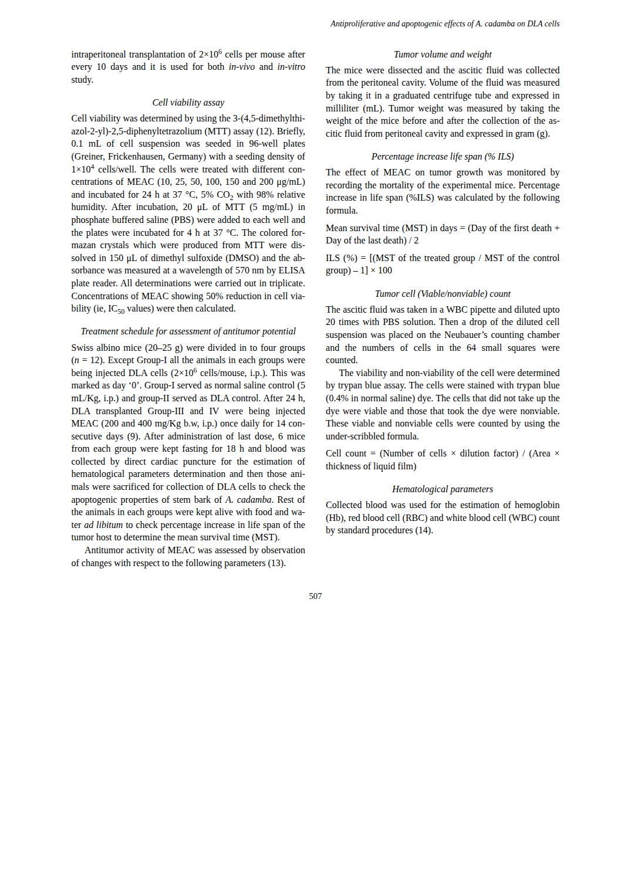Antiproliferative and apoptogenic effects of A. cadamba on DLA cells
intraperitoneal transplantation of 2×106 cells per mouse after every 10 days and it is used for both in-vivo and in-vitro study.
Cell viability assay
Cell viability was determined by using the 3-(4,5-dimethylthiazol-2-yl)-2,5-diphenyltetrazolium (MTT) assay (12). Briefly, 0.1 mL of cell suspension was seeded in 96-well plates (Greiner, Frickenhausen, Germany) with a seeding density of 1×104 cells/well. The cells were treated with different concentrations of MEAC (10, 25, 50, 100, 150 and 200 μg/mL) and incubated for 24 h at 37 °C, 5% CO2 with 98% relative humidity. After incubation, 20 μL of MTT (5 mg/mL) in phosphate buffered saline (PBS) were added to each well and the plates were incubated for 4 h at 37 °C. The colored formazan crystals which were produced from MTT were dissolved in 150 μL of dimethyl sulfoxide (DMSO) and the absorbance was measured at a wavelength of 570 nm by ELISA plate reader. All determinations were carried out in triplicate. Concentrations of MEAC showing 50% reduction in cell viability (ie, IC50 values) were then calculated.
Treatment schedule for assessment of antitumor potential
Swiss albino mice (20–25 g) were divided in to four groups (n = 12). Except Group-I all the animals in each groups were being injected DLA cells (2×106 cells/mouse, i.p.). This was marked as day ‘0’. Group-I served as normal saline control (5 mL/Kg, i.p.) and group-II served as DLA control. After 24 h, DLA transplanted Group-III and IV were being injected MEAC (200 and 400 mg/Kg b.w, i.p.) once daily for 14 consecutive days (9). After administration of last dose, 6 mice from each group were kept fasting for 18 h and blood was collected by direct cardiac puncture for the estimation of hematological parameters determination and then those animals were sacrificed for collection of DLA cells to check the apoptogenic properties of stem bark of A. cadamba. Rest of the animals in each groups were kept alive with food and water ad libitum to check percentage increase in life span of the tumor host to determine the mean survival time (MST).
Antitumor activity of MEAC was assessed by observation of changes with respect to the following parameters (13).
Tumor volume and weight
The mice were dissected and the ascitic fluid was collected from the peritoneal cavity. Volume of the fluid was measured by taking it in a graduated centrifuge tube and expressed in milliliter (mL). Tumor weight was measured by taking the weight of the mice before and after the collection of the ascitic fluid from peritoneal cavity and expressed in gram (g).
Percentage increase life span (% ILS)
The effect of MEAC on tumor growth was monitored by recording the mortality of the experimental mice. Percentage increase in life span (%ILS) was calculated by the following formula.
Mean survival time (MST) in days = (Day of the first death + Day of the last death) / 2
ILS (%) = [(MST of the treated group / MST of the control group) – 1] × 100
Tumor cell (Viable/nonviable) count
The ascitic fluid was taken in a WBC pipette and diluted upto 20 times with PBS solution. Then a drop of the diluted cell suspension was placed on the Neubauer’s counting chamber and the numbers of cells in the 64 small squares were counted.
The viability and non-viability of the cell were determined by trypan blue assay. The cells were stained with trypan blue (0.4% in normal saline) dye. The cells that did not take up the dye were viable and those that took the dye were nonviable. These viable and nonviable cells were counted by using the under-scribbled formula.
Cell count = (Number of cells × dilution factor) / (Area × thickness of liquid film)
Hematological parameters
Collected blood was used for the estimation of hemoglobin (Hb), red blood cell (RBC) and white blood cell (WBC) count by standard procedures (14).
507